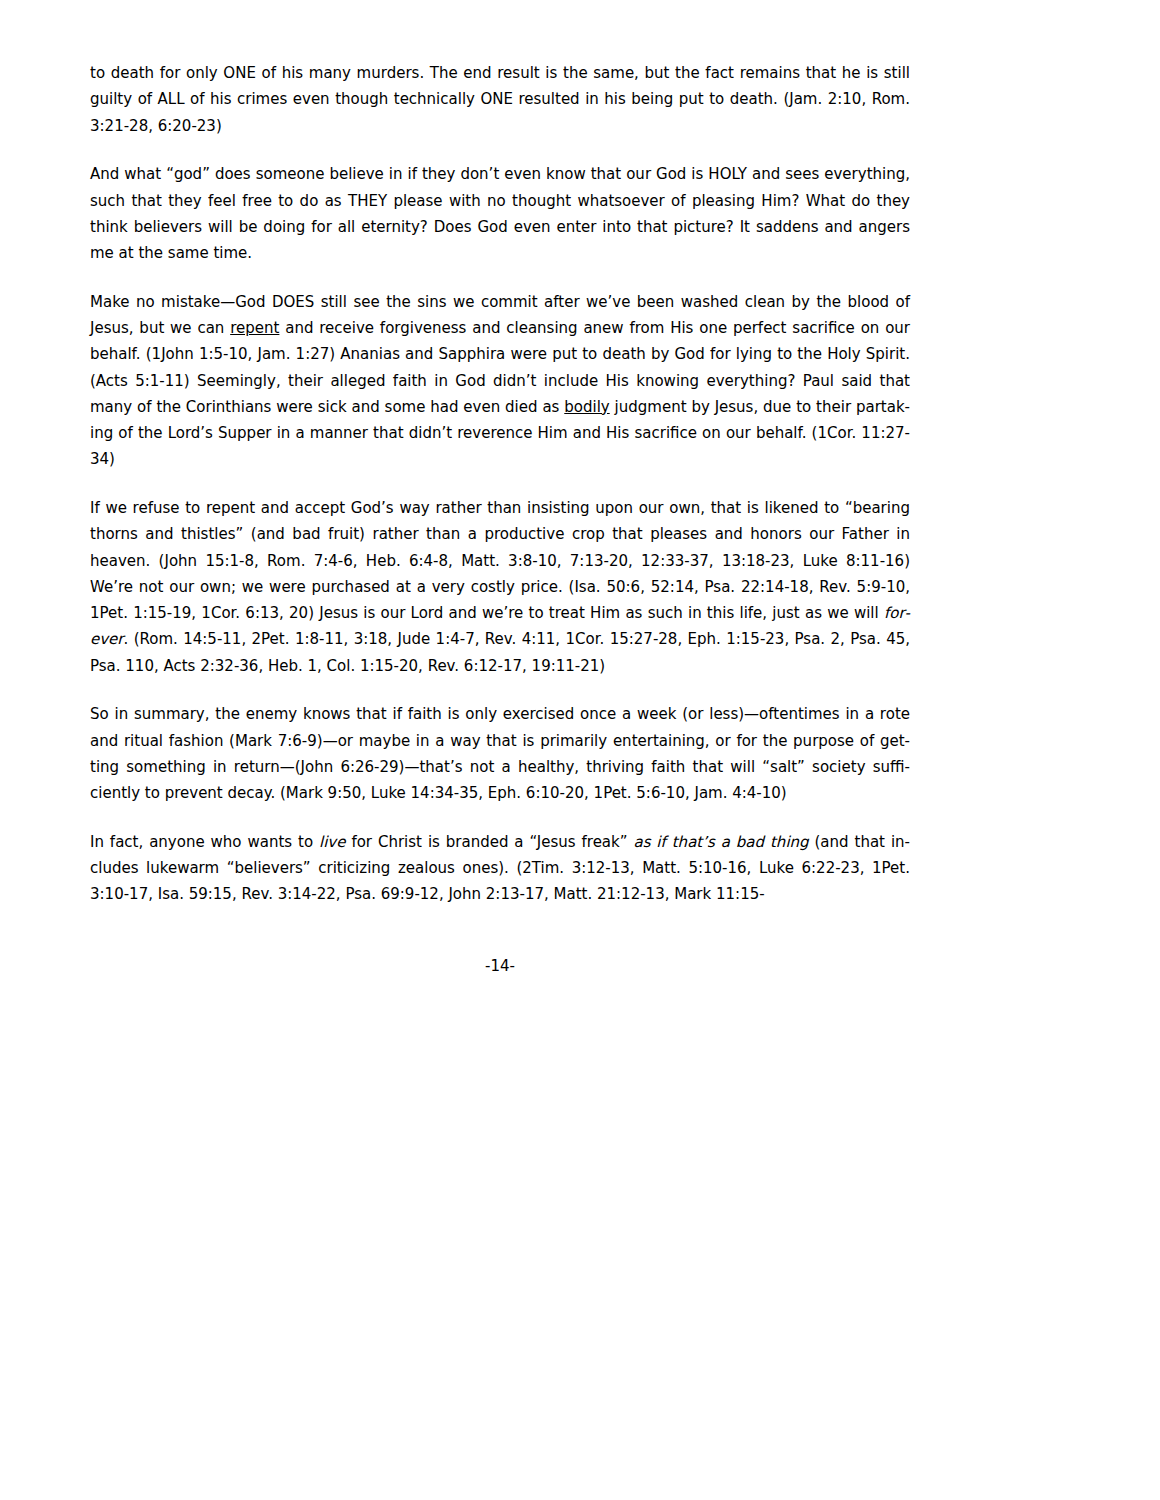to death for only ONE of his many murders. The end result is the same, but the fact remains that he is still guilty of ALL of his crimes even though technically ONE resulted in his being put to death. (Jam. 2:10, Rom. 3:21-28, 6:20-23)
And what “god” does someone believe in if they don’t even know that our God is HOLY and sees everything, such that they feel free to do as THEY please with no thought whatsoever of pleasing Him? What do they think believers will be doing for all eternity? Does God even enter into that picture? It saddens and angers me at the same time.
Make no mistake—God DOES still see the sins we commit after we’ve been washed clean by the blood of Jesus, but we can repent and receive forgiveness and cleansing anew from His one perfect sacrifice on our behalf. (1John 1:5-10, Jam. 1:27) Ananias and Sapphira were put to death by God for lying to the Holy Spirit. (Acts 5:1-11) Seemingly, their alleged faith in God didn’t include His knowing everything? Paul said that many of the Corinthians were sick and some had even died as bodily judgment by Jesus, due to their partaking of the Lord’s Supper in a manner that didn’t reverence Him and His sacrifice on our behalf. (1Cor. 11:27-34)
If we refuse to repent and accept God’s way rather than insisting upon our own, that is likened to “bearing thorns and thistles” (and bad fruit) rather than a productive crop that pleases and honors our Father in heaven. (John 15:1-8, Rom. 7:4-6, Heb. 6:4-8, Matt. 3:8-10, 7:13-20, 12:33-37, 13:18-23, Luke 8:11-16) We’re not our own; we were purchased at a very costly price. (Isa. 50:6, 52:14, Psa. 22:14-18, Rev. 5:9-10, 1Pet. 1:15-19, 1Cor. 6:13, 20) Jesus is our Lord and we’re to treat Him as such in this life, just as we will forever. (Rom. 14:5-11, 2Pet. 1:8-11, 3:18, Jude 1:4-7, Rev. 4:11, 1Cor. 15:27-28, Eph. 1:15-23, Psa. 2, Psa. 45, Psa. 110, Acts 2:32-36, Heb. 1, Col. 1:15-20, Rev. 6:12-17, 19:11-21)
So in summary, the enemy knows that if faith is only exercised once a week (or less)—oftentimes in a rote and ritual fashion (Mark 7:6-9)—or maybe in a way that is primarily entertaining, or for the purpose of getting something in return—(John 6:26-29)—that’s not a healthy, thriving faith that will “salt” society sufficiently to prevent decay. (Mark 9:50, Luke 14:34-35, Eph. 6:10-20, 1Pet. 5:6-10, Jam. 4:4-10)
In fact, anyone who wants to live for Christ is branded a “Jesus freak” as if that’s a bad thing (and that includes lukewarm “believers” criticizing zealous ones). (2Tim. 3:12-13, Matt. 5:10-16, Luke 6:22-23, 1Pet. 3:10-17, Isa. 59:15, Rev. 3:14-22, Psa. 69:9-12, John 2:13-17, Matt. 21:12-13, Mark 11:15-
-14-